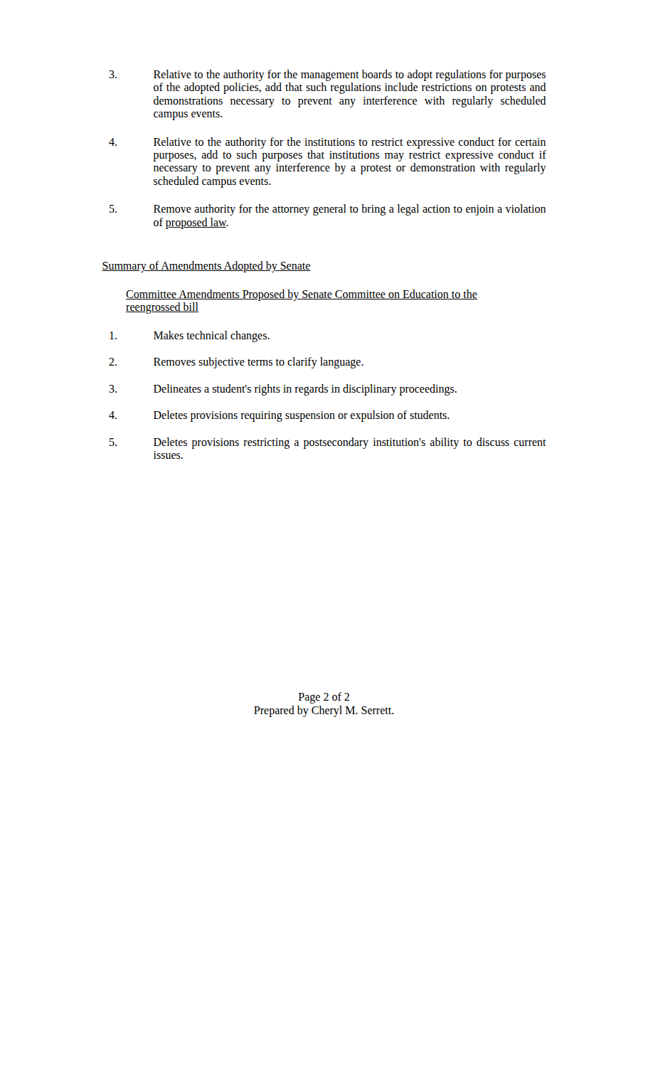3. Relative to the authority for the management boards to adopt regulations for purposes of the adopted policies, add that such regulations include restrictions on protests and demonstrations necessary to prevent any interference with regularly scheduled campus events.
4. Relative to the authority for the institutions to restrict expressive conduct for certain purposes, add to such purposes that institutions may restrict expressive conduct if necessary to prevent any interference by a protest or demonstration with regularly scheduled campus events.
5. Remove authority for the attorney general to bring a legal action to enjoin a violation of proposed law.
Summary of Amendments Adopted by Senate
Committee Amendments Proposed by Senate Committee on Education to the reengrossed bill
1. Makes technical changes.
2. Removes subjective terms to clarify language.
3. Delineates a student's rights in regards in disciplinary proceedings.
4. Deletes provisions requiring suspension or expulsion of students.
5. Deletes provisions restricting a postsecondary institution's ability to discuss current issues.
Page 2 of 2
Prepared by Cheryl M. Serrett.